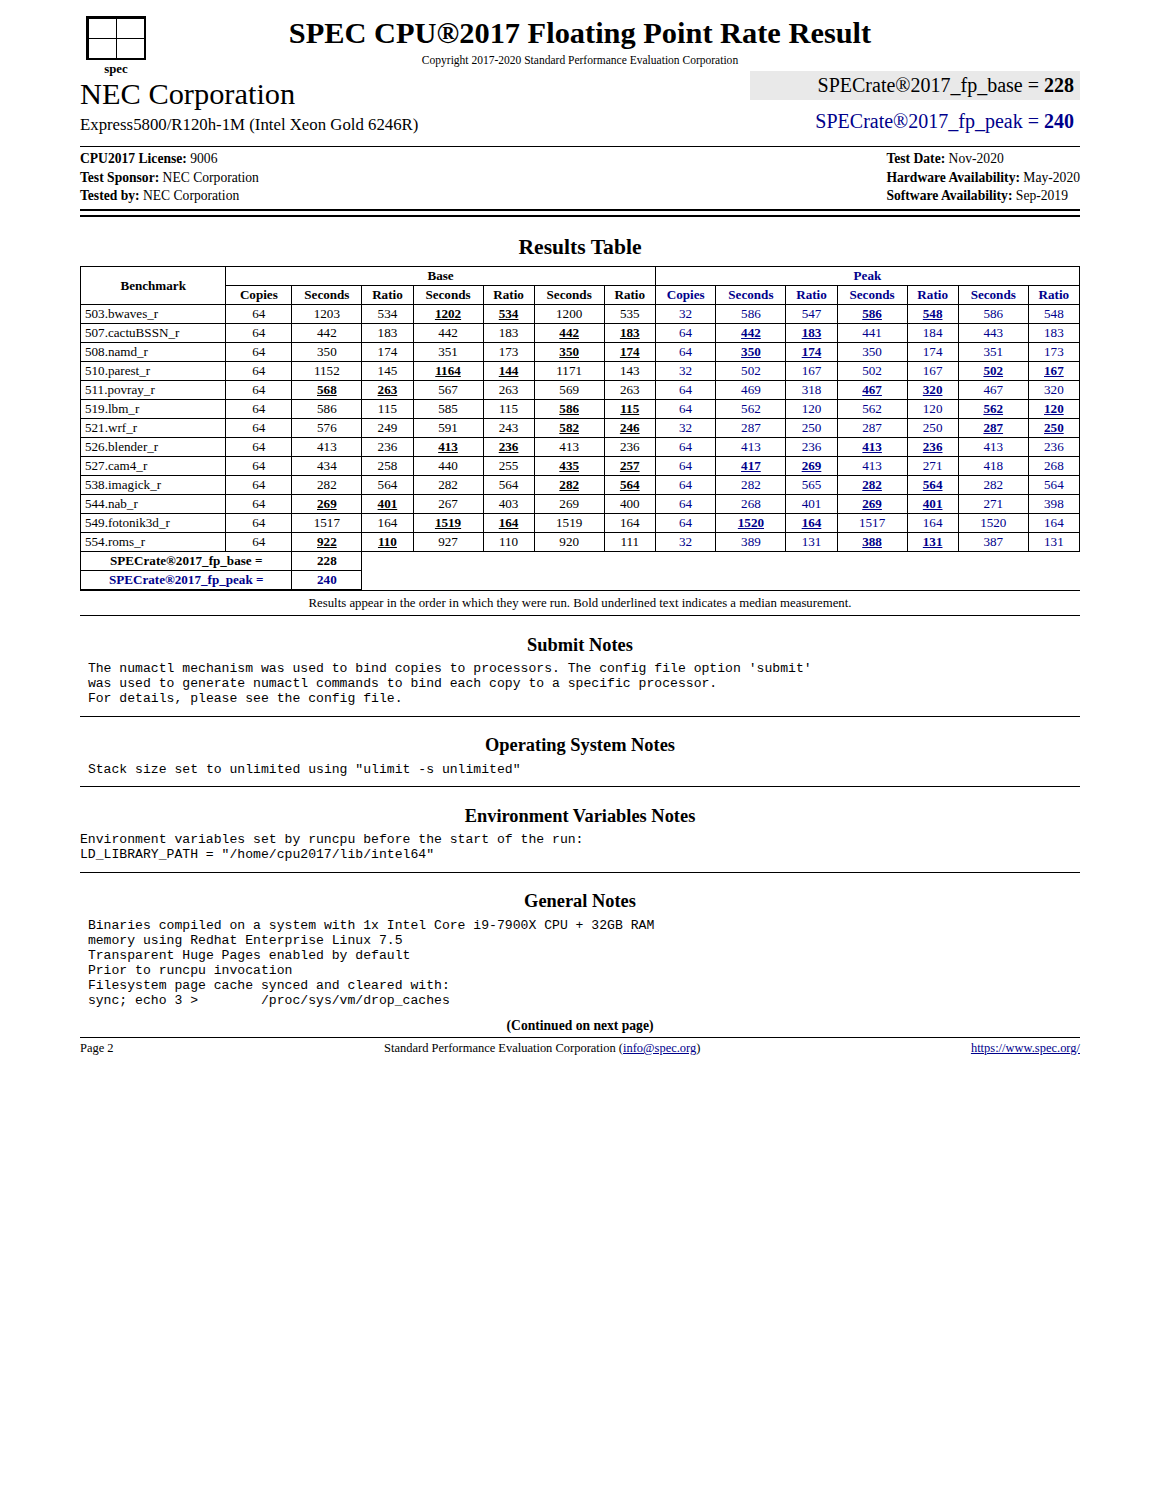spec
SPEC CPU®2017 Floating Point Rate Result
Copyright 2017-2020 Standard Performance Evaluation Corporation
NEC Corporation
Express5800/R120h-1M (Intel Xeon Gold 6246R)
SPECrate®2017_fp_base = 228
SPECrate®2017_fp_peak = 240
CPU2017 License: 9006
Test Sponsor: NEC Corporation
Tested by: NEC Corporation
Test Date: Nov-2020
Hardware Availability: May-2020
Software Availability: Sep-2019
Results Table
| Benchmark | Base | Peak |
| --- | --- | --- |
| Copies | Seconds | Ratio | Seconds | Ratio | Seconds | Ratio | Copies | Seconds | Ratio | Seconds | Ratio | Seconds | Ratio |
| 503.bwaves_r | 64 | 1203 | 534 | 1202 | 534 | 1200 | 535 | 32 | 586 | 547 | 586 | 548 | 586 | 548 |
| 507.cactuBSSN_r | 64 | 442 | 183 | 442 | 183 | 442 | 183 | 64 | 442 | 183 | 441 | 184 | 443 | 183 |
| 508.namd_r | 64 | 350 | 174 | 351 | 173 | 350 | 174 | 64 | 350 | 174 | 350 | 174 | 351 | 173 |
| 510.parest_r | 64 | 1152 | 145 | 1164 | 144 | 1171 | 143 | 32 | 502 | 167 | 502 | 167 | 502 | 167 |
| 511.povray_r | 64 | 568 | 263 | 567 | 263 | 569 | 263 | 64 | 469 | 318 | 467 | 320 | 467 | 320 |
| 519.lbm_r | 64 | 586 | 115 | 585 | 115 | 586 | 115 | 64 | 562 | 120 | 562 | 120 | 562 | 120 |
| 521.wrf_r | 64 | 576 | 249 | 591 | 243 | 582 | 246 | 32 | 287 | 250 | 287 | 250 | 287 | 250 |
| 526.blender_r | 64 | 413 | 236 | 413 | 236 | 413 | 236 | 64 | 413 | 236 | 413 | 236 | 413 | 236 |
| 527.cam4_r | 64 | 434 | 258 | 440 | 255 | 435 | 257 | 64 | 417 | 269 | 413 | 271 | 418 | 268 |
| 538.imagick_r | 64 | 282 | 564 | 282 | 564 | 282 | 564 | 64 | 282 | 565 | 282 | 564 | 282 | 564 |
| 544.nab_r | 64 | 269 | 401 | 267 | 403 | 269 | 400 | 64 | 268 | 401 | 269 | 401 | 271 | 398 |
| 549.fotonik3d_r | 64 | 1517 | 164 | 1519 | 164 | 1519 | 164 | 64 | 1520 | 164 | 1517 | 164 | 1520 | 164 |
| 554.roms_r | 64 | 922 | 110 | 927 | 110 | 920 | 111 | 32 | 389 | 131 | 388 | 131 | 387 | 131 |
| SPECrate®2017_fp_base = | 228 | |
| SPECrate®2017_fp_peak = | 240 | |
Results appear in the order in which they were run. Bold underlined text indicates a median measurement.
Submit Notes
 The numactl mechanism was used to bind copies to processors. The config file option 'submit'
 was used to generate numactl commands to bind each copy to a specific processor.
 For details, please see the config file.
Operating System Notes
 Stack size set to unlimited using "ulimit -s unlimited"
Environment Variables Notes
Environment variables set by runcpu before the start of the run:
LD_LIBRARY_PATH = "/home/cpu2017/lib/intel64"
General Notes
 Binaries compiled on a system with 1x Intel Core i9-7900X CPU + 32GB RAM
 memory using Redhat Enterprise Linux 7.5
 Transparent Huge Pages enabled by default
 Prior to runcpu invocation
 Filesystem page cache synced and cleared with:
 sync; echo 3 >        /proc/sys/vm/drop_caches
(Continued on next page)
Page 2
Standard Performance Evaluation Corporation (info@spec.org)
https://www.spec.org/